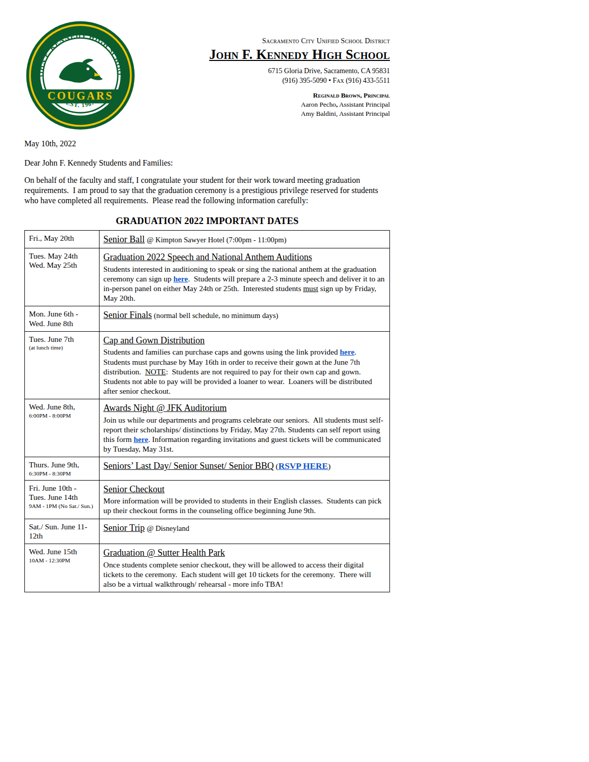JOHN F. KENNEDY HIGH SCHOOL COUGARS EST. 1967
Sacramento City Unified School District
John F. Kennedy High School
6715 Gloria Drive, Sacramento, CA 95831
(916) 395-5090 • Fax (916) 433-5511
Reginald Brown, Principal
Aaron Pecho, Assistant Principal
Amy Baldini, Assistant Principal
May 10th, 2022
Dear John F. Kennedy Students and Families:
On behalf of the faculty and staff, I congratulate your student for their work toward meeting graduation requirements. I am proud to say that the graduation ceremony is a prestigious privilege reserved for students who have completed all requirements. Please read the following information carefully:
GRADUATION 2022 IMPORTANT DATES
| Fri., May 20th | Senior Ball @ Kimpton Sawyer Hotel (7:00pm - 11:00pm) |
| Tues. May 24th Wed. May 25th | Graduation 2022 Speech and National Anthem Auditions Students interested in auditioning to speak or sing the national anthem at the graduation ceremony can sign up here . Students will prepare a 2-3 minute speech and deliver it to an in-person panel on either May 24th or 25th. Interested students must sign up by Friday, May 20th. |
| Mon. June 6th - Wed. June 8th | Senior Finals (normal bell schedule, no minimum days) |
| Tues. June 7th (at lunch time) | Cap and Gown Distribution Students and families can purchase caps and gowns using the link provided here . Students must purchase by May 16th in order to receive their gown at the June 7th distribution. NOTE : Students are not required to pay for their own cap and gown. Students not able to pay will be provided a loaner to wear. Loaners will be distributed after senior checkout. |
| Wed. June 8th, 6:00PM - 8:00PM | Awards Night @ JFK Auditorium Join us while our departments and programs celebrate our seniors. All students must self-report their scholarships/ distinctions by Friday, May 27th. Students can self report using this form here . Information regarding invitations and guest tickets will be communicated by Tuesday, May 31st. |
| Thurs. June 9th, 6:30PM - 8:30PM | Seniors’ Last Day/ Senior Sunset/ Senior BBQ ( RSVP HERE ) |
| Fri. June 10th - Tues. June 14th 9AM - 1PM (No Sat./ Sun.) | Senior Checkout More information will be provided to students in their English classes. Students can pick up their checkout forms in the counseling office beginning June 9th. |
| Sat./ Sun. June 11-12th | Senior Trip @ Disneyland |
| Wed. June 15th 10AM - 12:30PM | Graduation @ Sutter Health Park Once students complete senior checkout, they will be allowed to access their digital tickets to the ceremony. Each student will get 10 tickets for the ceremony. There will also be a virtual walkthrough/ rehearsal - more info TBA! |